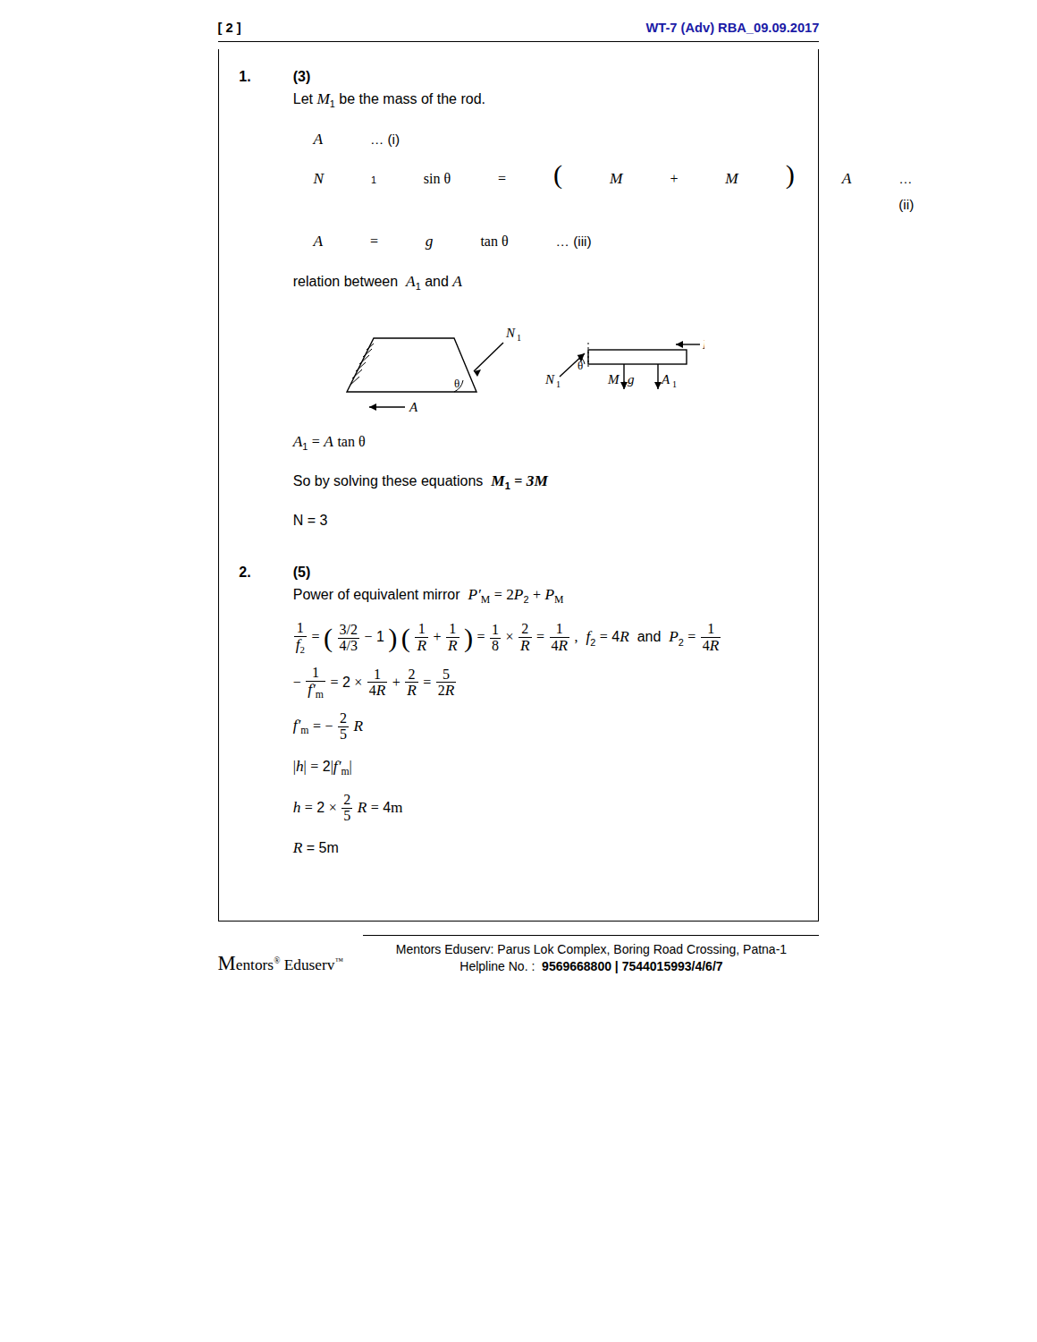[ 2 ]
WT-7 (Adv) RBA_09.09.2017
1.
(3)
Let M1 be the mass of the rod.
A … (i)
N1 sin θ = (M + M) A … (ii)
A = g tan θ … (iii)
relation between A1 and A
N 1 θ A N N 1 θ M 1 g A 1
A1 = A tan θ
So by solving these equations M1 = 3M
N = 3
2.
(5)
Power of equivalent mirror P′M = 2 P2 + PM
1 f2 = ( 3/24/3 − 1 ) ( 1 R + 1 R ) = 18 × 2 R = 14R , f2 = 4R and P2 = 14R
− 1 f′m = 2 × 14R + 2 R = 52R
f′m = − 25 R
|h| = 2|f′m|
h = 2 × 25 R = 4m
R = 5m
Mentors® Eduserv™
Mentors Eduserv: Parus Lok Complex, Boring Road Crossing, Patna-1
Helpline No. : 9569668800 | 7544015993/4/6/7